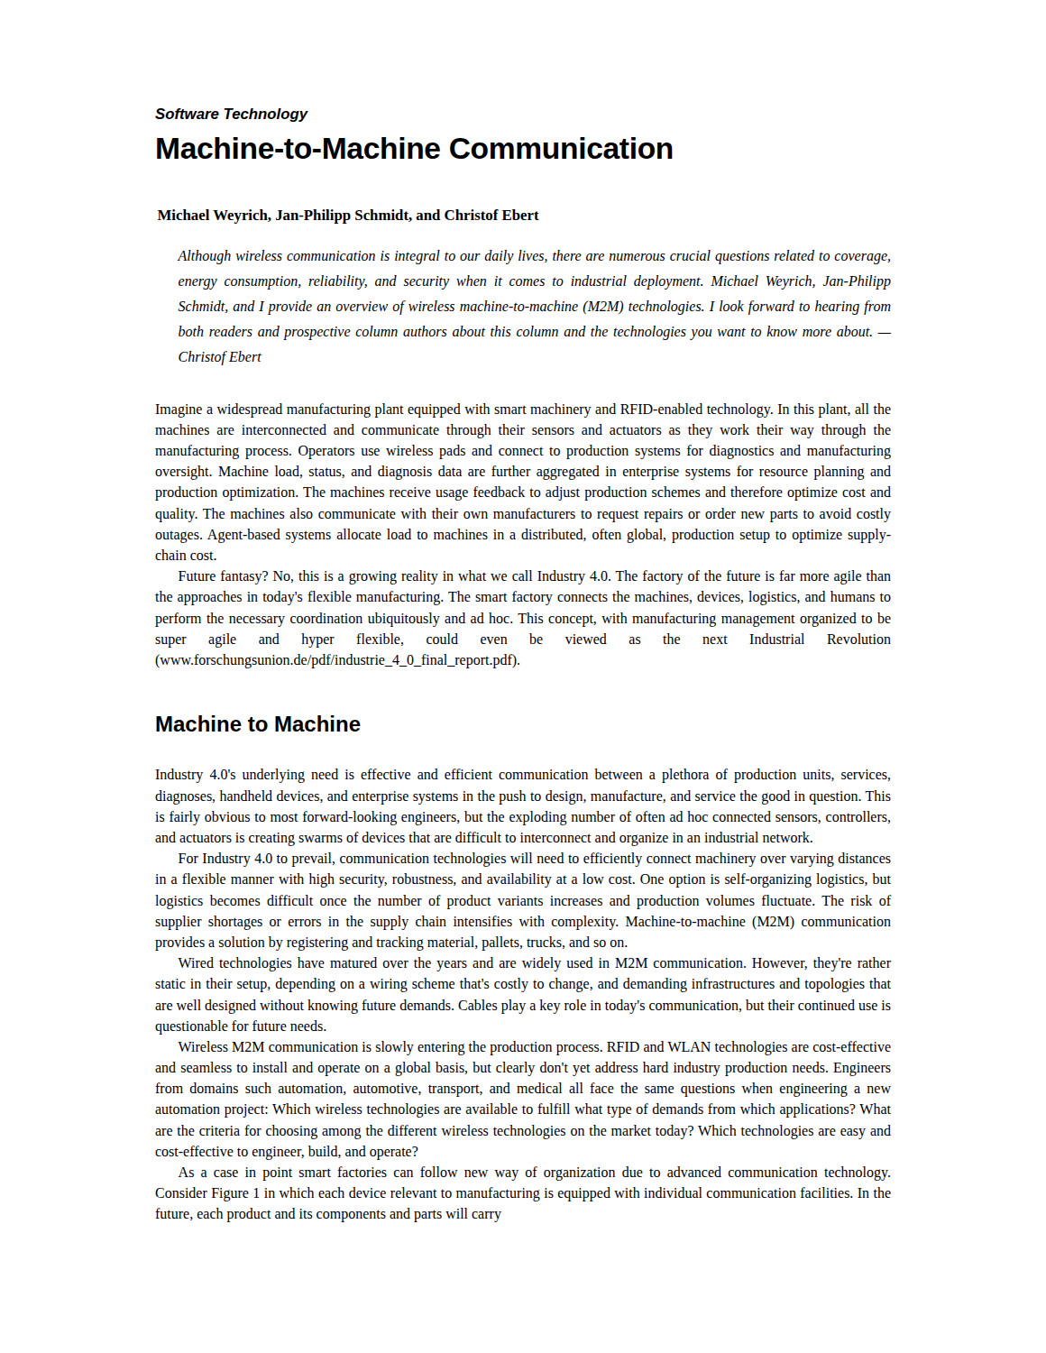Software Technology
Machine-to-Machine Communication
Michael Weyrich, Jan-Philipp Schmidt, and Christof Ebert
Although wireless communication is integral to our daily lives, there are numerous crucial questions related to coverage, energy consumption, reliability, and security when it comes to industrial deployment. Michael Weyrich, Jan-Philipp Schmidt, and I provide an overview of wireless machine-to-machine (M2M) technologies. I look forward to hearing from both readers and prospective column authors about this column and the technologies you want to know more about. —Christof Ebert
Imagine a widespread manufacturing plant equipped with smart machinery and RFID-enabled technology. In this plant, all the machines are interconnected and communicate through their sensors and actuators as they work their way through the manufacturing process. Operators use wireless pads and connect to production systems for diagnostics and manufacturing oversight. Machine load, status, and diagnosis data are further aggregated in enterprise systems for resource planning and production optimization. The machines receive usage feedback to adjust production schemes and therefore optimize cost and quality. The machines also communicate with their own manufacturers to request repairs or order new parts to avoid costly outages. Agent-based systems allocate load to machines in a distributed, often global, production setup to optimize supply-chain cost.
Future fantasy? No, this is a growing reality in what we call Industry 4.0. The factory of the future is far more agile than the approaches in today's flexible manufacturing. The smart factory connects the machines, devices, logistics, and humans to perform the necessary coordination ubiquitously and ad hoc. This concept, with manufacturing management organized to be super agile and hyper flexible, could even be viewed as the next Industrial Revolution (www.forschungsunion.de/pdf/industrie_4_0_final_report.pdf).
Machine to Machine
Industry 4.0's underlying need is effective and efficient communication between a plethora of production units, services, diagnoses, handheld devices, and enterprise systems in the push to design, manufacture, and service the good in question. This is fairly obvious to most forward-looking engineers, but the exploding number of often ad hoc connected sensors, controllers, and actuators is creating swarms of devices that are difficult to interconnect and organize in an industrial network.
For Industry 4.0 to prevail, communication technologies will need to efficiently connect machinery over varying distances in a flexible manner with high security, robustness, and availability at a low cost. One option is self-organizing logistics, but logistics becomes difficult once the number of product variants increases and production volumes fluctuate. The risk of supplier shortages or errors in the supply chain intensifies with complexity. Machine-to-machine (M2M) communication provides a solution by registering and tracking material, pallets, trucks, and so on.
Wired technologies have matured over the years and are widely used in M2M communication. However, they're rather static in their setup, depending on a wiring scheme that's costly to change, and demanding infrastructures and topologies that are well designed without knowing future demands. Cables play a key role in today's communication, but their continued use is questionable for future needs.
Wireless M2M communication is slowly entering the production process. RFID and WLAN technologies are cost-effective and seamless to install and operate on a global basis, but clearly don't yet address hard industry production needs. Engineers from domains such automation, automotive, transport, and medical all face the same questions when engineering a new automation project: Which wireless technologies are available to fulfill what type of demands from which applications? What are the criteria for choosing among the different wireless technologies on the market today? Which technologies are easy and cost-effective to engineer, build, and operate?
As a case in point smart factories can follow new way of organization due to advanced communication technology. Consider Figure 1 in which each device relevant to manufacturing is equipped with individual communication facilities. In the future, each product and its components and parts will carry